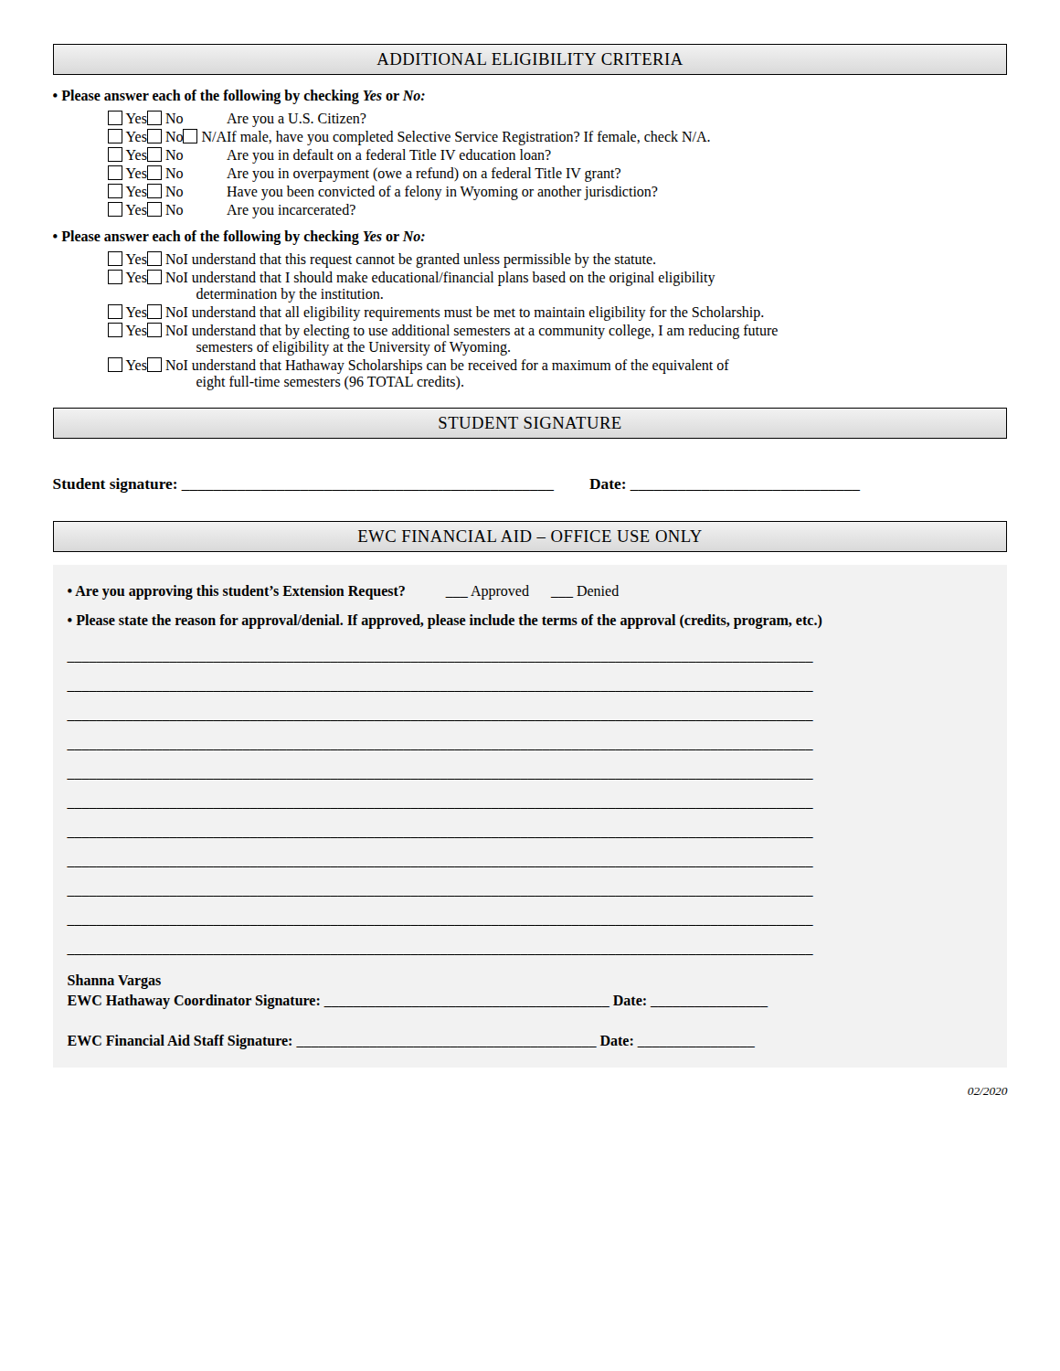ADDITIONAL ELIGIBILITY CRITERIA
• Please answer each of the following by checking Yes or No:
| Yes | No | | Are you a U.S. Citizen? |
| Yes | No | N/A | If male, have you completed Selective Service Registration? If female, check N/A. |
| Yes | No | | Are you in default on a federal Title IV education loan? |
| Yes | No | | Are you in overpayment (owe a refund) on a federal Title IV grant? |
| Yes | No | | Have you been convicted of a felony in Wyoming or another jurisdiction? |
| Yes | No | | Are you incarcerated? |
• Please answer each of the following by checking Yes or No:
| Yes | No | I understand that this request cannot be granted unless permissible by the statute. |
| Yes | No | I understand that I should make educational/financial plans based on the original eligibility determination by the institution. |
| Yes | No | I understand that all eligibility requirements must be met to maintain eligibility for the Scholarship. |
| Yes | No | I understand that by electing to use additional semesters at a community college, I am reducing future semesters of eligibility at the University of Wyoming. |
| Yes | No | I understand that Hathaway Scholarships can be received for a maximum of the equivalent of eight full-time semesters (96 TOTAL credits). |
STUDENT SIGNATURE
Student signature: _______________________________________________ Date: _____________________________
EWC FINANCIAL AID – OFFICE USE ONLY
• Are you approving this student’s Extension Request? ___ Approved ___ Denied
• Please state the reason for approval/denial. If approved, please include the terms of the approval (credits, program, etc.)
______________________________________________________________________________________________________
______________________________________________________________________________________________________
______________________________________________________________________________________________________
______________________________________________________________________________________________________
______________________________________________________________________________________________________
______________________________________________________________________________________________________
______________________________________________________________________________________________________
______________________________________________________________________________________________________
______________________________________________________________________________________________________
______________________________________________________________________________________________________
______________________________________________________________________________________________________
Shanna Vargas
EWC Hathaway Coordinator Signature: _______________________________________ Date: ________________
EWC Financial Aid Staff Signature: _________________________________________ Date: ________________
02/2020